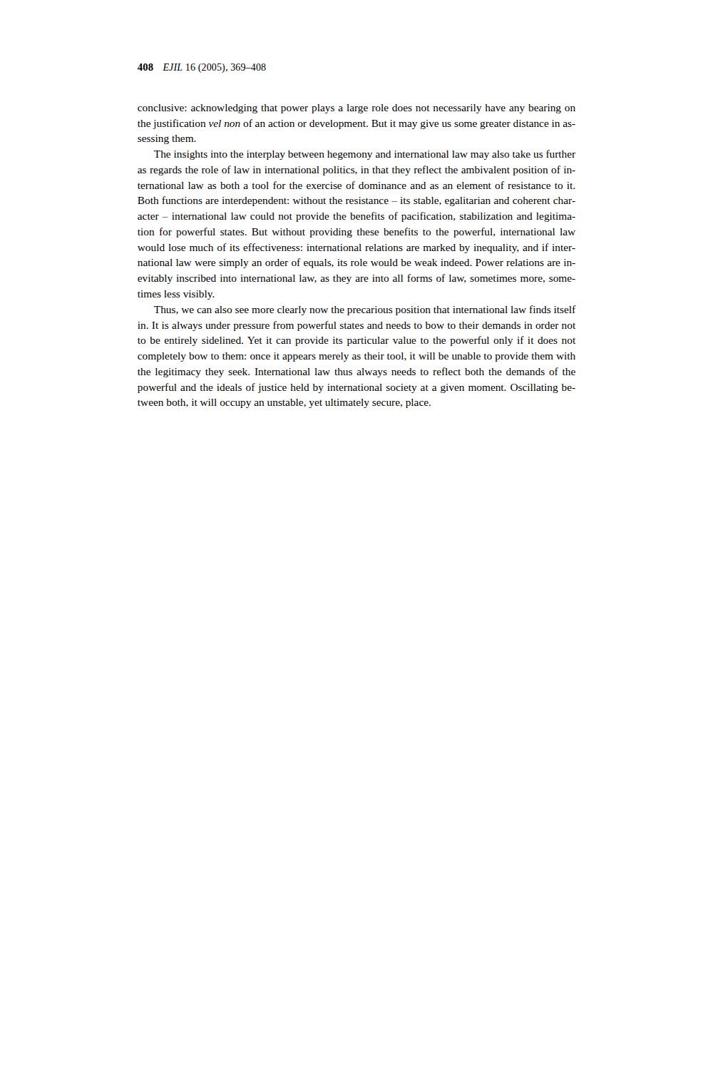408 EJIL 16 (2005), 369–408
conclusive: acknowledging that power plays a large role does not necessarily have any bearing on the justification vel non of an action or development. But it may give us some greater distance in assessing them.
The insights into the interplay between hegemony and international law may also take us further as regards the role of law in international politics, in that they reflect the ambivalent position of international law as both a tool for the exercise of dominance and as an element of resistance to it. Both functions are interdependent: without the resistance – its stable, egalitarian and coherent character – international law could not provide the benefits of pacification, stabilization and legitimation for powerful states. But without providing these benefits to the powerful, international law would lose much of its effectiveness: international relations are marked by inequality, and if international law were simply an order of equals, its role would be weak indeed. Power relations are inevitably inscribed into international law, as they are into all forms of law, sometimes more, sometimes less visibly.
Thus, we can also see more clearly now the precarious position that international law finds itself in. It is always under pressure from powerful states and needs to bow to their demands in order not to be entirely sidelined. Yet it can provide its particular value to the powerful only if it does not completely bow to them: once it appears merely as their tool, it will be unable to provide them with the legitimacy they seek. International law thus always needs to reflect both the demands of the powerful and the ideals of justice held by international society at a given moment. Oscillating between both, it will occupy an unstable, yet ultimately secure, place.